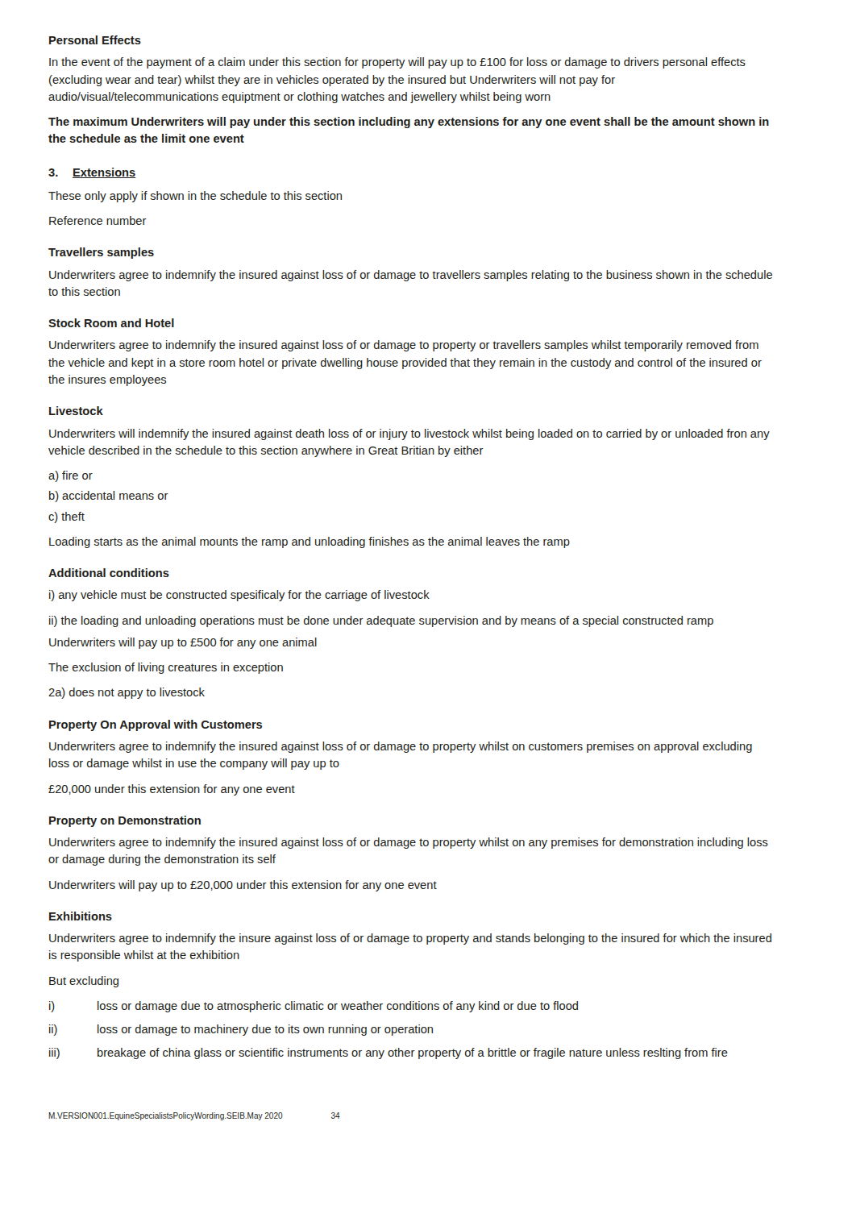Personal Effects
In the event of the payment of a claim under this section for property will pay up to £100 for loss or damage to drivers personal effects (excluding wear and tear) whilst they are in vehicles operated by the insured but Underwriters will not pay for audio/visual/telecommunications equiptment or clothing watches and jewellery whilst being worn
The maximum Underwriters will pay under this section including any extensions for any one event shall be the amount shown in the schedule as the limit one event
3. Extensions
These only apply if shown in the schedule to this section
Reference number
Travellers samples
Underwriters agree to indemnify the insured against loss of or damage to travellers samples relating to the business shown in the schedule to this section
Stock Room and Hotel
Underwriters agree to indemnify the insured against loss of or damage to property or travellers samples whilst temporarily removed from the vehicle and kept in a store room hotel or private dwelling house provided that they remain in the custody and control of the insured or the insures employees
Livestock
Underwriters will indemnify the insured against death loss of or injury to livestock whilst being loaded on to carried by or unloaded fron any vehicle described in the schedule to this section anywhere in Great Britian by either
a) fire or
b) accidental means or
c) theft
Loading starts as the animal mounts the ramp and unloading finishes as the animal leaves the ramp
Additional conditions
i) any vehicle must be constructed spesificaly for the carriage of livestock
ii) the loading and unloading operations must be done under adequate supervision and by means of a special constructed ramp
Underwriters will pay up to £500 for any one animal
The exclusion of living creatures in exception
2a) does not appy to livestock
Property On Approval with Customers
Underwriters agree to indemnify the insured against loss of or damage to property whilst on customers premises on approval excluding loss or damage whilst in use the company will pay up to
£20,000 under this extension for any one event
Property on Demonstration
Underwriters agree to indemnify the insured against loss of or damage to property whilst on any premises for demonstration including loss or damage during the demonstration its self
Underwriters will pay up to £20,000 under this extension for any one event
Exhibitions
Underwriters agree to indemnify the insure against loss of or damage to property and stands belonging to the insured for which the insured is responsible whilst at the exhibition
But excluding
i) loss or damage due to atmospheric climatic or weather conditions of any kind or due to flood
ii) loss or damage to machinery due to its own running or operation
iii) breakage of china glass or scientific instruments or any other property of a brittle or fragile nature unless reslting from fire
M.VERSION001.EquineSpecialistsPolicyWording.SEIB.May 202034